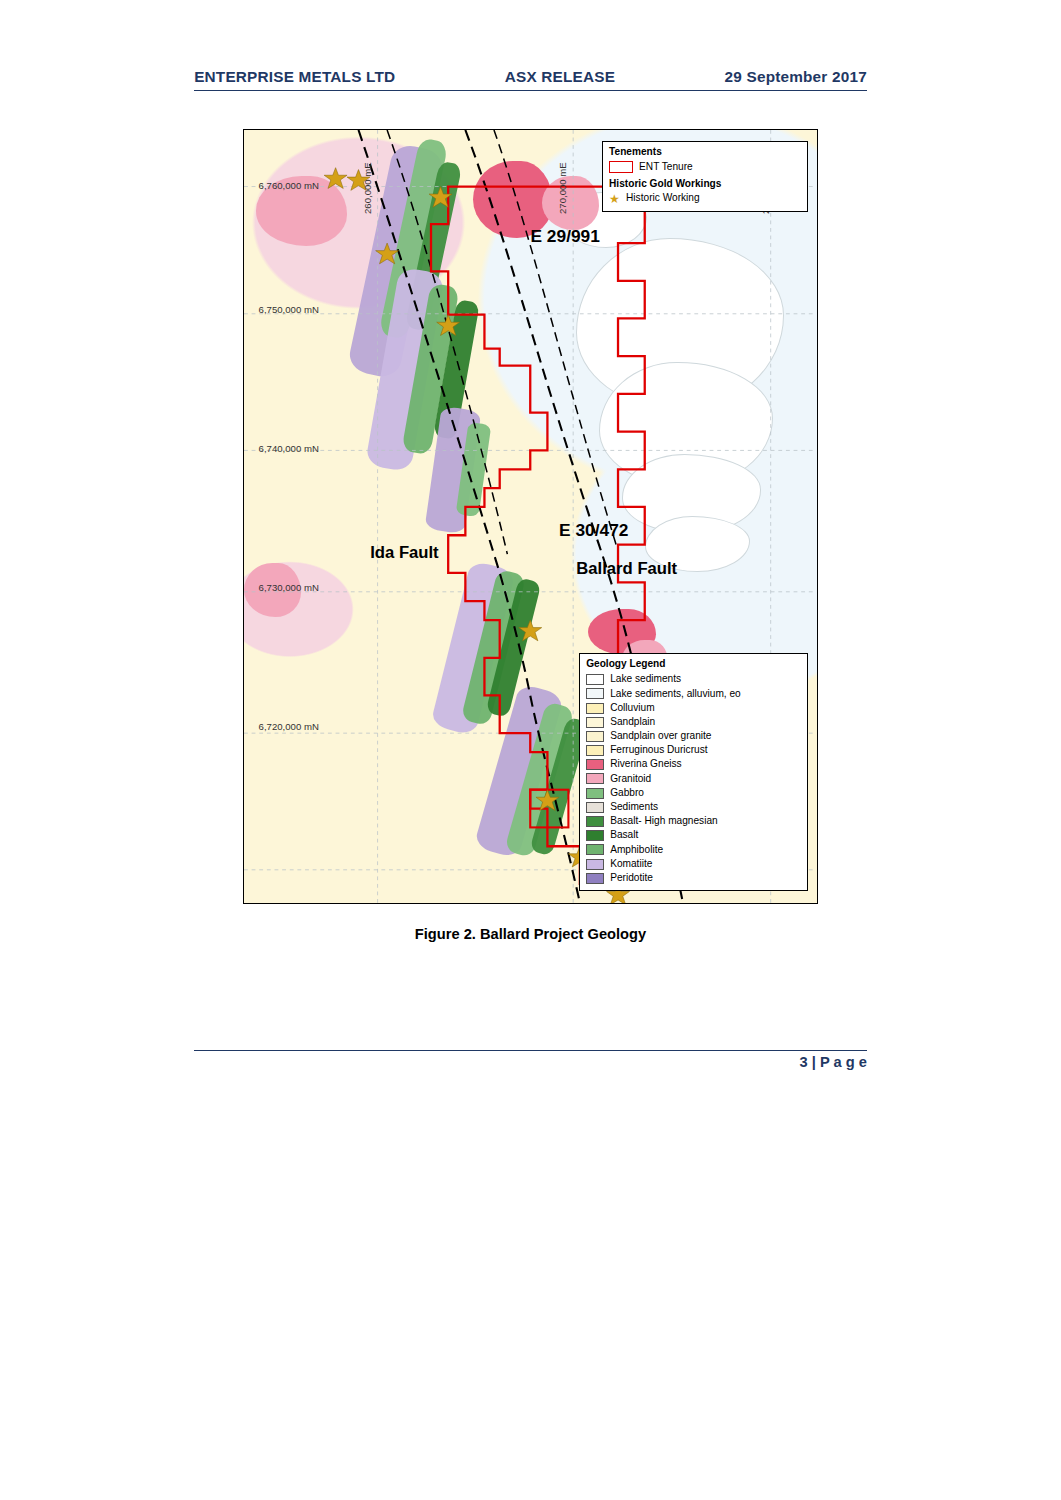ENTERPRISE METALS LTD
ASX RELEASE
29 September 2017
E 29/991
E 30/472
Ida Fault
Ballard Fault
6,760,000 mN
6,750,000 mN
6,740,000 mN
6,730,000 mN
6,720,000 mN
260,000 mE
270,000 mE
280,000 mE
Tenements
ENT Tenure
Historic Gold Workings
★Historic Working
Geology Legend
Lake sediments
Lake sediments, alluvium, eo
Colluvium
Sandplain
Sandplain over granite
Ferruginous Duricrust
Riverina Gneiss
Granitoid
Gabbro
Sediments
Basalt- High magnesian
Basalt
Amphibolite
Komatiite
Peridotite
Figure 2. Ballard Project Geology
3 | P a g e